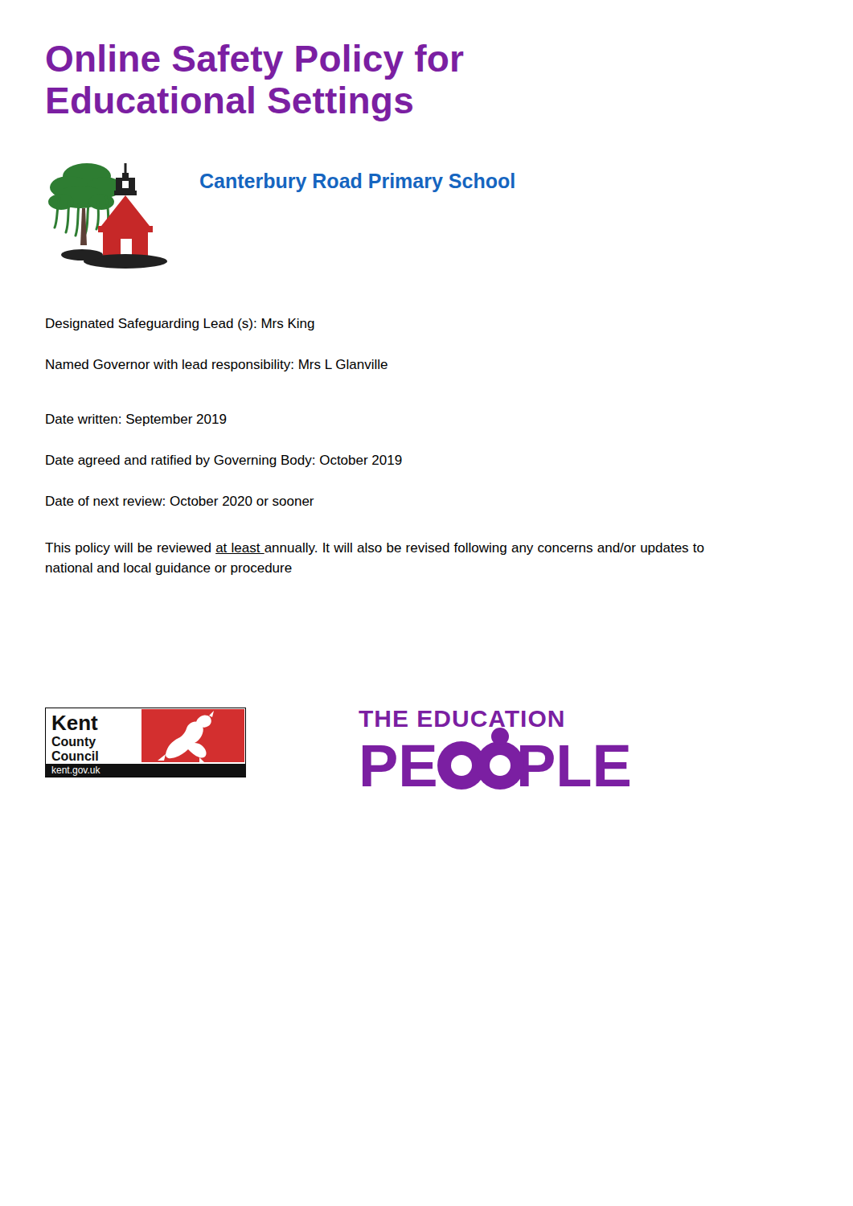Online Safety Policy forEducational Settings
Canterbury Road Primary School crest
Canterbury Road Primary School
Designated Safeguarding Lead (s): Mrs King
Named Governor with lead responsibility: Mrs L Glanville
Date written: September 2019
Date agreed and ratified by Governing Body: October 2019
Date of next review: October 2020 or sooner
This policy will be reviewed at least annually. It will also be revised following any concerns and/or updates to national and local guidance or procedure
Kent County Council Kent County Council kent.gov.uk The Education People THE EDUCATION PE PLE